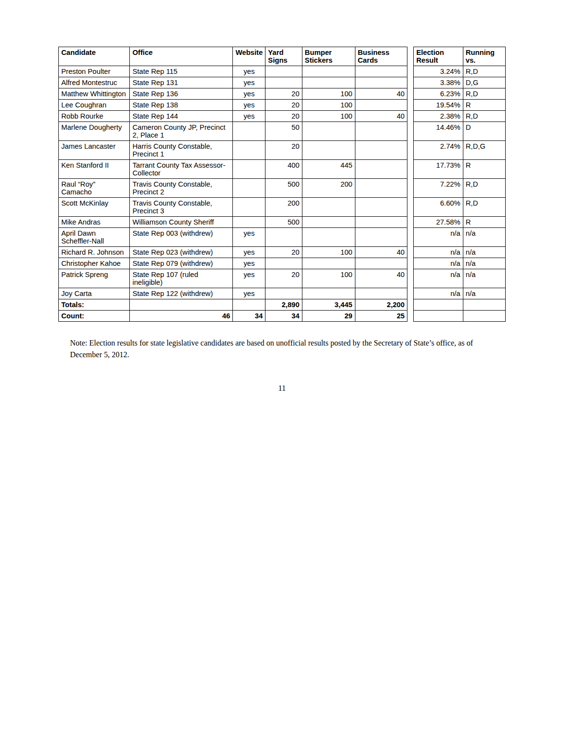| Candidate | Office | Website | Yard Signs | Bumper Stickers | Business Cards | | Election Result | Running vs. |
| --- | --- | --- | --- | --- | --- | --- | --- | --- |
| Preston Poulter | State Rep 115 | yes | | | | | 3.24% | R,D |
| Alfred Montestruc | State Rep 131 | yes | | | | | 3.38% | D,G |
| Matthew Whittington | State Rep 136 | yes | 20 | 100 | 40 | | 6.23% | R,D |
| Lee Coughran | State Rep 138 | yes | 20 | 100 | | | 19.54% | R |
| Robb Rourke | State Rep 144 | yes | 20 | 100 | 40 | | 2.38% | R,D |
| Marlene Dougherty | Cameron County JP, Precinct 2, Place 1 | | 50 | | | | 14.46% | D |
| James Lancaster | Harris County Constable, Precinct 1 | | 20 | | | | 2.74% | R,D,G |
| Ken Stanford II | Tarrant County Tax Assessor-Collector | | 400 | 445 | | | 17.73% | R |
| Raul “Roy” Camacho | Travis County Constable, Precinct 2 | | 500 | 200 | | | 7.22% | R,D |
| Scott McKinlay | Travis County Constable, Precinct 3 | | 200 | | | | 6.60% | R,D |
| Mike Andras | Williamson County Sheriff | | 500 | | | | 27.58% | R |
| April Dawn Scheffler-Nall | State Rep 003 (withdrew) | yes | | | | | n/a | n/a |
| Richard R. Johnson | State Rep 023 (withdrew) | yes | 20 | 100 | 40 | | n/a | n/a |
| Christopher Kahoe | State Rep 079 (withdrew) | yes | | | | | n/a | n/a |
| Patrick Spreng | State Rep 107 (ruled ineligible) | yes | 20 | 100 | 40 | | n/a | n/a |
| Joy Carta | State Rep 122 (withdrew) | yes | | | | | n/a | n/a |
| Totals: | | | 2,890 | 3,445 | 2,200 | | | |
| Count: | 46 | 34 | 34 | 29 | 25 | | | |
Note: Election results for state legislative candidates are based on unofficial results posted by the Secretary of State’s office, as of December 5, 2012.
11